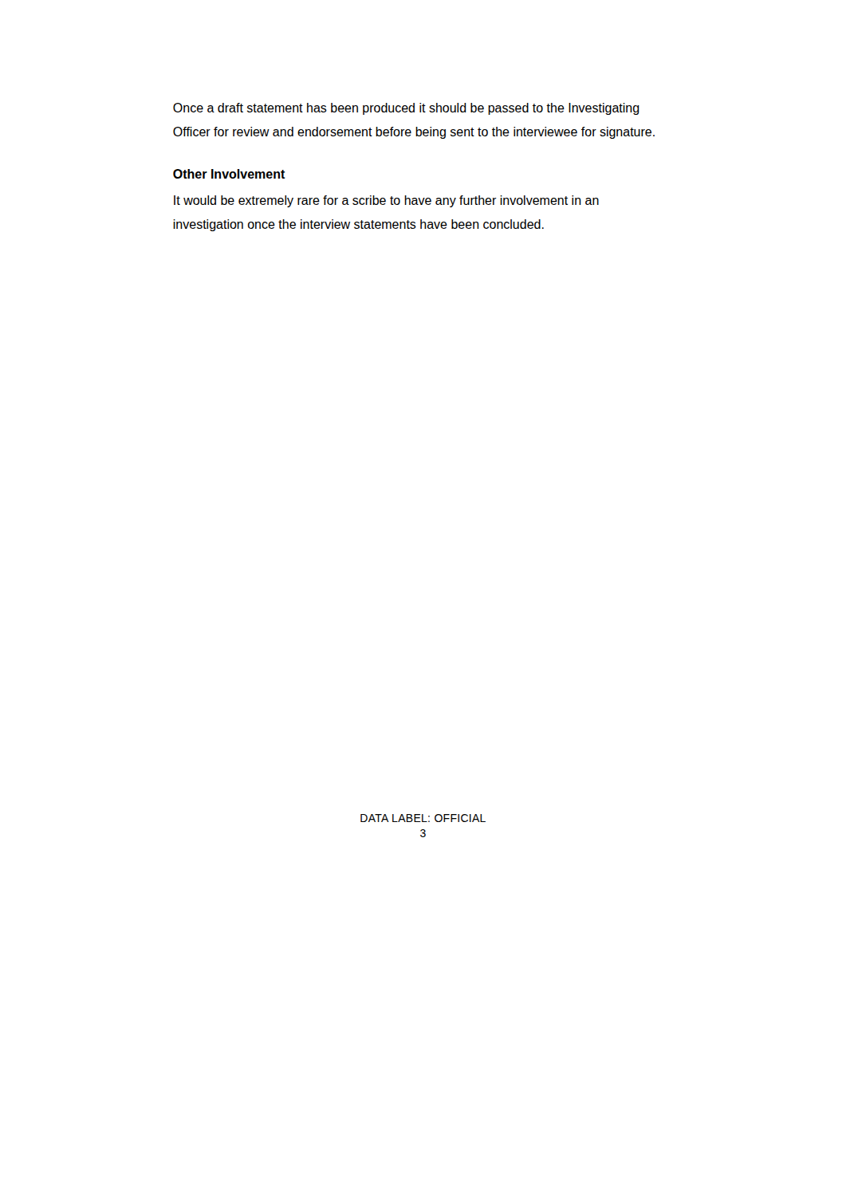Once a draft statement has been produced it should be passed to the Investigating Officer for review and endorsement before being sent to the interviewee for signature.
Other Involvement
It would be extremely rare for a scribe to have any further involvement in an investigation once the interview statements have been concluded.
DATA LABEL: OFFICIAL
3